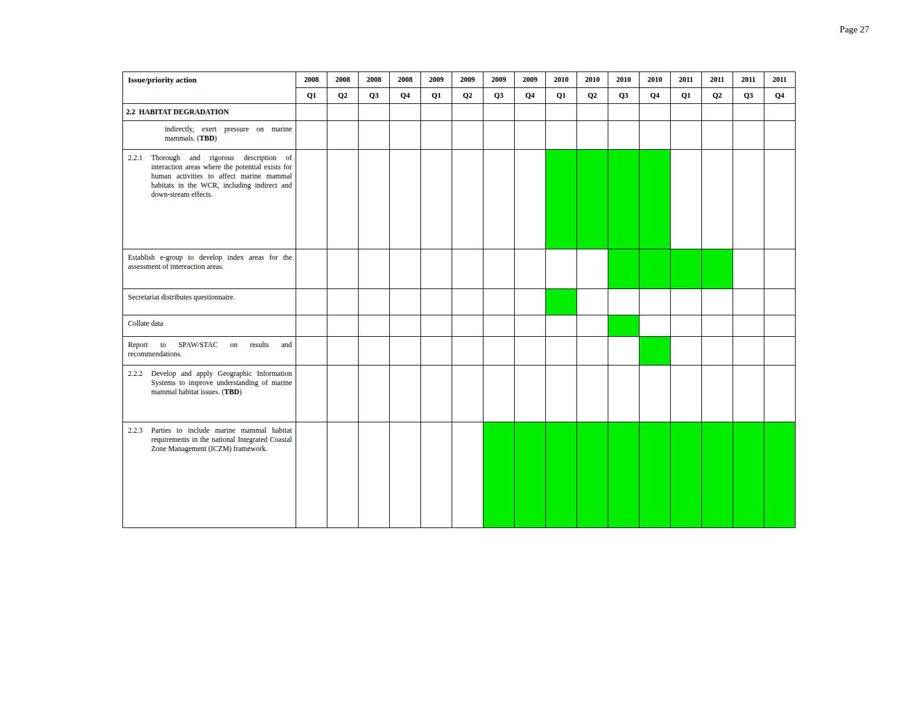Page 27
| Issue/priority action | 2008 | 2008 | 2008 | 2008 | 2009 | 2009 | 2009 | 2009 | 2010 | 2010 | 2010 | 2010 | 2011 | 2011 | 2011 | 2011 |
| --- | --- | --- | --- | --- | --- | --- | --- | --- | --- | --- | --- | --- | --- | --- | --- | --- |
| Q1 | Q2 | Q3 | Q4 | Q1 | Q2 | Q3 | Q4 | Q1 | Q2 | Q3 | Q4 | Q1 | Q2 | Q3 | Q4 |
| 2.2 HABITAT DEGRADATION | | | | | | | | | | | | | | | | |
| indirectly, exert pressure on marine mammals. ( TBD ) | | | | | | | | | | | | | | | | |
| 2.2.1 Thorough and rigorous description of interaction areas where the potential exists for human activities to affect marine mammal habitats in the WCR, including indirect and down-stream effects. | | | | | | | | | | | | | | | | |
| Establish e-group to develop index areas for the assessment of intereaction areas. | | | | | | | | | | | | | | | | |
| Secretariat distributes questionnaire. | | | | | | | | | | | | | | | | |
| Collate data | | | | | | | | | | | | | | | | |
| Report to SPAW/STAC on results and recommendations. | | | | | | | | | | | | | | | | |
| 2.2.2 Develop and apply Geographic Information Systems to improve understanding of marine mammal habitat issues. ( TBD ) | | | | | | | | | | | | | | | | |
| 2.2.3 Parties to include marine mammal habitat requirements in the national Integrated Coastal Zone Management (ICZM) framework. | | | | | | | | | | | | | | | | |